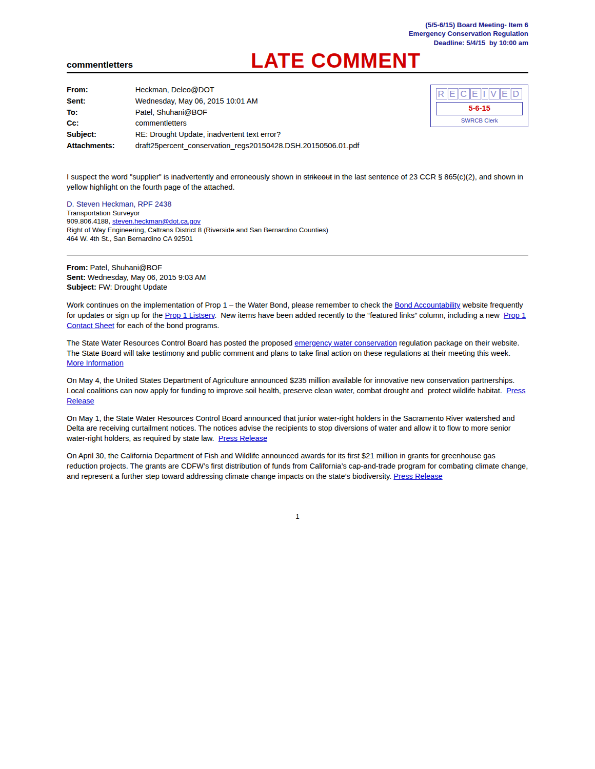(5/5-6/15) Board Meeting- Item 6
Emergency Conservation Regulation
Deadline: 5/4/15 by 10:00 am
commentletters
LATE COMMENT
| From: | Heckman, Deleo@DOT |
| Sent: | Wednesday, May 06, 2015 10:01 AM |
| To: | Patel, Shuhani@BOF |
| Cc: | commentletters |
| Subject: | RE: Drought Update, inadvertent text error? |
| Attachments: | draft25percent_conservation_regs20150428.DSH.20150506.01.pdf |
RECEIVED
5-6-15
SWRCB Clerk
I suspect the word "supplier" is inadvertently and erroneously shown in strikeout in the last sentence of 23 CCR § 865(c)(2), and shown in yellow highlight on the fourth page of the attached.
D. Steven Heckman, RPF 2438
Transportation Surveyor
909.806.4188, steven.heckman@dot.ca.gov
Right of Way Engineering, Caltrans District 8 (Riverside and San Bernardino Counties)
464 W. 4th St., San Bernardino CA 92501
From: Patel, Shuhani@BOF
Sent: Wednesday, May 06, 2015 9:03 AM
Subject: FW: Drought Update
Work continues on the implementation of Prop 1 – the Water Bond, please remember to check the Bond Accountability website frequently for updates or sign up for the Prop 1 Listserv. New items have been added recently to the “featured links” column, including a new Prop 1 Contact Sheet for each of the bond programs.
The State Water Resources Control Board has posted the proposed emergency water conservation regulation package on their website. The State Board will take testimony and public comment and plans to take final action on these regulations at their meeting this week. More Information
On May 4, the United States Department of Agriculture announced $235 million available for innovative new conservation partnerships. Local coalitions can now apply for funding to improve soil health, preserve clean water, combat drought and protect wildlife habitat. Press Release
On May 1, the State Water Resources Control Board announced that junior water-right holders in the Sacramento River watershed and Delta are receiving curtailment notices. The notices advise the recipients to stop diversions of water and allow it to flow to more senior water-right holders, as required by state law. Press Release
On April 30, the California Department of Fish and Wildlife announced awards for its first $21 million in grants for greenhouse gas reduction projects. The grants are CDFW’s first distribution of funds from California’s cap-and-trade program for combating climate change, and represent a further step toward addressing climate change impacts on the state’s biodiversity. Press Release
1